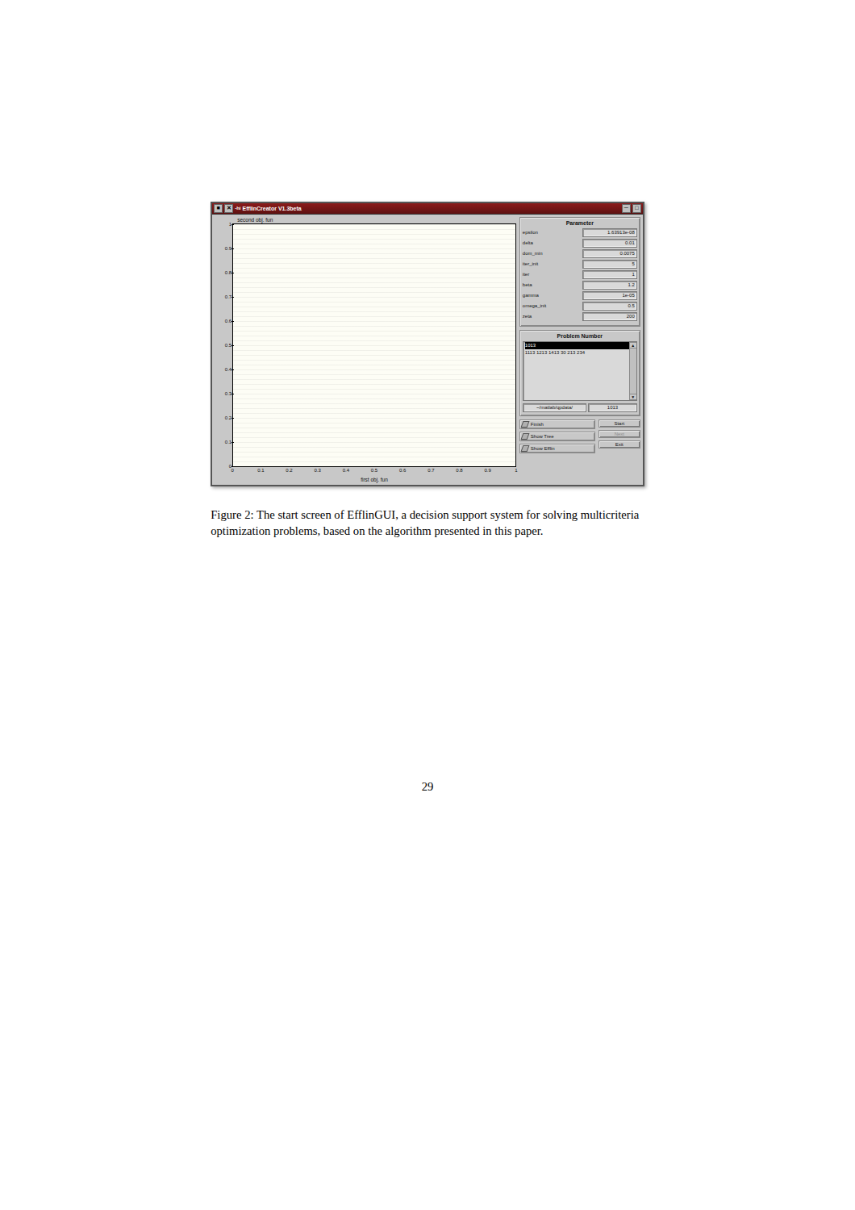■ ✕ -hi EfflinCreator V1.3beta
─ □
second obj. fun
1 0.9 0.8 0.7 0.6 0.5 0.4 0.3 0.2 0.1 0
0 0.1 0.2 0.3 0.4 0.5 0.6 0.7 0.8 0.9 1
first obj. fun
Parameter
epsilon
1.63913e-08
delta
0.01
dom_min
0.0075
iter_init
5
iter
1
beta
1.2
gamma
1e-05
omega_init
0.5
zeta
200
Problem Number
1013 1113 1213 1413 30 213 234
▲
▼
~/matlab/qpdata/
1013
Finish
Show Tree
Show Efflin
Start
Next
Exit
Figure 2: The start screen of EfflinGUI, a decision support system for solving multicriteria optimization problems, based on the algorithm presented in this paper.
29